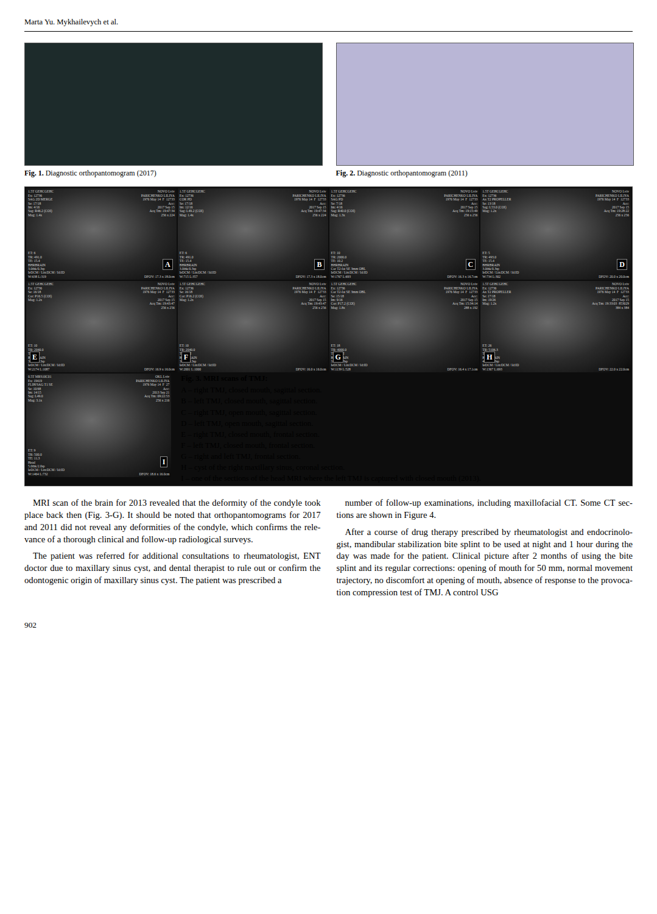Marta Yu. Mykhailevych et al.
Fig. 1. Diagnostic orthopantomogram (2017)
Fig. 2. Diagnostic orthopantomogram (2011)
1.5T GEHCGEHC Ex: 12736 SAG 2D MERGE Se: 17/18 Im: 4/16 Sag: R46.2 (COI) Mag: 1.4x
NOVO Lviv PARICHENKO LILIYA 1976 May 14 F 12733 Acc: 2017 Sep 15 Acq Tm: 19:47:34 256 x 224
ET: 6 TR: 491.0 TE: 15.4 BHRBRAIN 3.0thk/0.3sp IeDCM / Lin:DCM / Id:ID W:638 L:319
DFOV: 17.3 x 18.0cm
A
1.5T GEHCGEHC Ex: 12736 COR PD Se: 17/18 Im: 12/16 Sag: L49.2 (COI) Mag: 1.4x
NOVO Lviv PARICHENKO LILIYA 1976 May 14 F 12733 Acc: 2017 Sep 15 Acq Tm: 19:47:34 256 x 224
ET: 6 TR: 491.0 TE: 15.4 BHRBRAIN 3.0thk/0.3sp IeDCM / Lin:DCM / Id:ID W:715 L:357
DFOV: 17.3 x 18.0cm
B
1.5T GEHCGEHC Ex: 12736 SAG PD Se: 7/18 Im: 4/16 Sag: R40.0 (COI) Mag: 1.3x
NOVO Lviv PARICHENKO LILIYA 1976 May 14 F 12733 Acc: 2017 Sep 15 Acq Tm: 19:15:49 256 x 256
ET: 10 TR: 2000.0 TE: 10.2 BHRBRAIN Cor T2-fat SE 3mm OBL IeDCM / Lin:DCM / Id:ID W:1767 L:693
DFOV: 16.3 x 16.7cm
C
1.5T GEHCGEHC Ex: 12736 Ax T2 PROPELLER Se: 13/18 Sag: L53.0 (COI) Mag: 1.2x
NOVO Lviv PARICHENKO LILIYA 1976 May 14 F 12733 Acc: 2017 Sep 15 Acq Tm: 19:28:22 256 x 256
ET: 5 TR: 493.0 TE: 15.4 BHRBRAIN 3.0thk/0.3sp IeDCM / Lin:DCM / Id:ID W:734 L:302
DFOV: 20.0 x 20.0cm
D
1.5T GEHCGEHC Ex: 12736 Se: 16/18 Cor: P16.5 (COI) Mag: 1.2x
NOVO Lviv PARICHENKO LILIYA 1976 May 14 F 12733 Acc: 2017 Sep 15 Acq Tm: 19:43:47 256 x 256
ET: 10 TR: 2040.0 TE: 19.2 BHRBRAIN 3.0thk/0.3sp IeDCM / Lin:DCM / Id:ID W:2174 L:1087
DFOV: 16.9 x 16.0cm
E
1.5T GEHCGEHC Ex: 12736 Se: 16/18 Cor: P16.2 (COI) Mag: 1.2x
NOVO Lviv PARICHENKO LILIYA 1976 May 14 F 12733 Acc: 2017 Sep 15 Acq Tm: 19:43:47 256 x 256
ET: 10 TR: 2040.0 TE: 19.2 BHRBRAIN 3.0thk/0.3sp IeDCM / Lin:DCM / Id:ID W:2001 L:1000
DFOV: 16.0 x 16.0cm
F
1.5T GEHCGEHC Ex: 12736 Cor T2-fat SE 3mm OBL Se: 15/18 Im: 9/16 Cor: P17.2 (COI) Mag: 1.8x
NOVO Lviv PARICHENKO LILIYA 1976 May 14 F 12733 Acc: 2017 Sep 15 Acq Tm: 15:34:14 288 x 192
ET: 18 TR: 4000.0 TE: 112.2 BHRBRAIN 3.0thk/0.3sp IeDCM / Lin:DCM / Id:ID W:1139 L:528
DFOV: 16.4 x 17.1cm
G
1.5T GEHCGEHC Ex: 12736 Ax T2 PROPELLER Se: 17/18 Im: 19/26 Mag: 1.2x
NOVO Lviv PARICHENKO LILIYA 1976 May 14 F 12733 Acc: 2017 Sep 15 Acq Tm: 19:33:03 853029 384 x 384
ET: 26 TR: 5106.3 TE: 86.5 BHRBRAIN 4.0thk/0.3sp IeDCM / Lin:DCM / Id:ID W:1367 L:693
DFOV: 22.0 x 22.0cm
H
0.5T MRS10C01 Ex: 19419 FLIH/SAG T1 SE Se: 10/68 Im: 14/15 Sag: L49.0 Mag: 3.1x
OKL Lviv PARICHENKO LILIYA 1976 May 14 F 27 Acc: 2013 Sep 21 Acq Tm: 09:22:53 256 x 216
ET: 9 TR: 500.0 TE: 11.3 Head 5.0thk/2.0sp IeDCM / Lin:DCM / Id:ID W:1464 L:732
DFOV: 18.6 x 16.0cm
I
Fig. 3. MRI scans of TMJ:
A – right TMJ, closed mouth, sagittal section.
B – left TMJ, closed mouth, sagittal section.
C – right TMJ, open mouth, sagittal section.
D – left TMJ, open mouth, sagittal section.
E – right TMJ, closed mouth, frontal section.
F – left TMJ, closed mouth, frontal section.
G – right and left TMJ, frontal section.
H – cyst of the right maxillary sinus, coronal section.
I – one of the sections of the head MRI where the left TMJ is captured with closed mouth (2013).
MRI scan of the brain for 2013 revealed that the deformity of the condyle took place back then (Fig. 3-G). It should be noted that orthopantomograms for 2017 and 2011 did not reveal any deformities of the condyle, which confirms the relevance of a thorough clinical and follow-up radiological surveys.
The patient was referred for additional consultations to rheumatologist, ENT doctor due to maxillary sinus cyst, and dental therapist to rule out or confirm the odontogenic origin of maxillary sinus cyst. The patient was prescribed a
number of follow-up examinations, including maxillofacial CT. Some CT sections are shown in Figure 4.
After a course of drug therapy prescribed by rheumatologist and endocrinologist, mandibular stabilization bite splint to be used at night and 1 hour during the day was made for the patient. Clinical picture after 2 months of using the bite splint and its regular corrections: opening of mouth for 50 mm, normal movement trajectory, no discomfort at opening of mouth, absence of response to the provocation compression test of TMJ. A control USG
902